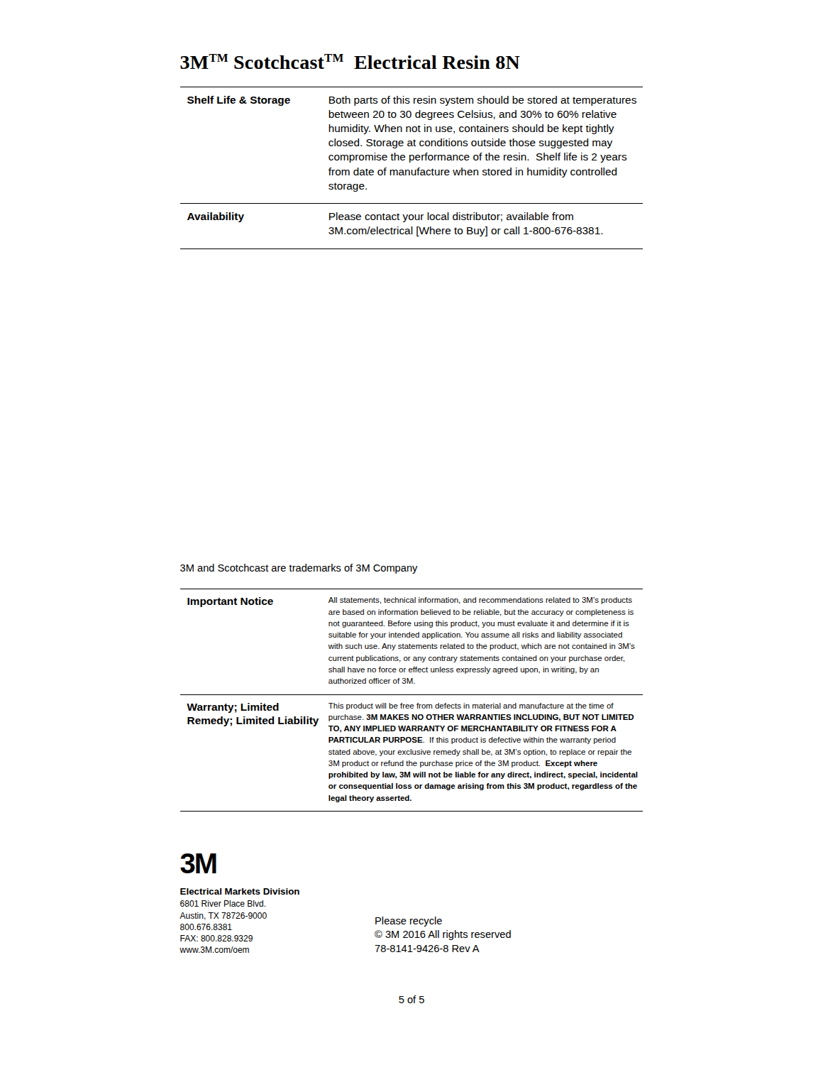3MTM ScotchcastTM Electrical Resin 8N
| Shelf Life & Storage | Both parts of this resin system should be stored at temperatures between 20 to 30 degrees Celsius, and 30% to 60% relative humidity. When not in use, containers should be kept tightly closed. Storage at conditions outside those suggested may compromise the performance of the resin. Shelf life is 2 years from date of manufacture when stored in humidity controlled storage. |
| Availability | Please contact your local distributor; available from 3M.com/electrical [Where to Buy] or call 1-800-676-8381. |
3M and Scotchcast are trademarks of 3M Company
| Important Notice | All statements, technical information, and recommendations related to 3M’s products are based on information believed to be reliable, but the accuracy or completeness is not guaranteed. Before using this product, you must evaluate it and determine if it is suitable for your intended application. You assume all risks and liability associated with such use. Any statements related to the product, which are not contained in 3M’s current publications, or any contrary statements contained on your purchase order, shall have no force or effect unless expressly agreed upon, in writing, by an authorized officer of 3M. |
| Warranty; Limited Remedy; Limited Liability | This product will be free from defects in material and manufacture at the time of purchase. 3M MAKES NO OTHER WARRANTIES INCLUDING, BUT NOT LIMITED TO, ANY IMPLIED WARRANTY OF MERCHANTABILITY OR FITNESS FOR A PARTICULAR PURPOSE . If this product is defective within the warranty period stated above, your exclusive remedy shall be, at 3M’s option, to replace or repair the 3M product or refund the purchase price of the 3M product. Except where prohibited by law, 3M will not be liable for any direct, indirect, special, incidental or consequential loss or damage arising from this 3M product, regardless of the legal theory asserted. |
3M
Electrical Markets Division
6801 River Place Blvd.
Austin, TX 78726-9000
800.676.8381
FAX: 800.828.9329
www.3M.com/oem
Please recycle
© 3M 2016 All rights reserved
78-8141-9426-8 Rev A
5 of 5